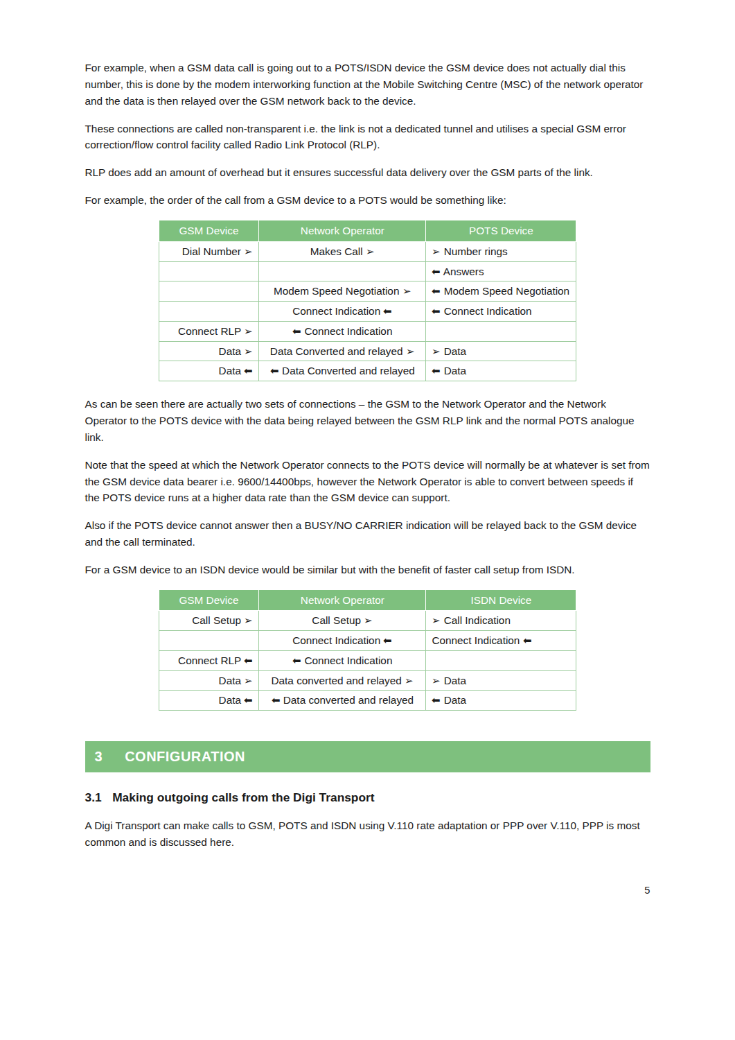For example, when a GSM data call is going out to a POTS/ISDN device the GSM device does not actually dial this number, this is done by the modem interworking function at the Mobile Switching Centre (MSC) of the network operator and the data is then relayed over the GSM network back to the device.
These connections are called non-transparent i.e. the link is not a dedicated tunnel and utilises a special GSM error correction/flow control facility called Radio Link Protocol (RLP).
RLP does add an amount of overhead but it ensures successful data delivery over the GSM parts of the link.
For example, the order of the call from a GSM device to a POTS would be something like:
| GSM Device | Network Operator | POTS Device |
| --- | --- | --- |
| Dial Number ➢ | Makes Call ➢ | ➢ Number rings |
| | | ⬅ Answers |
| | Modem Speed Negotiation ➢ | ⬅ Modem Speed Negotiation |
| | Connect Indication ⬅ | ⬅ Connect Indication |
| Connect RLP ➢ | ⬅ Connect Indication | |
| Data ➢ | Data Converted and relayed ➢ | ➢ Data |
| Data ⬅ | ⬅ Data Converted and relayed | ⬅ Data |
As can be seen there are actually two sets of connections – the GSM to the Network Operator and the Network Operator to the POTS device with the data being relayed between the GSM RLP link and the normal POTS analogue link.
Note that the speed at which the Network Operator connects to the POTS device will normally be at whatever is set from the GSM device data bearer i.e. 9600/14400bps, however the Network Operator is able to convert between speeds if the POTS device runs at a higher data rate than the GSM device can support.
Also if the POTS device cannot answer then a BUSY/NO CARRIER indication will be relayed back to the GSM device and the call terminated.
For a GSM device to an ISDN device would be similar but with the benefit of faster call setup from ISDN.
| GSM Device | Network Operator | ISDN Device |
| --- | --- | --- |
| Call Setup ➢ | Call Setup ➢ | ➢ Call Indication |
| | Connect Indication ⬅ | Connect Indication ⬅ |
| Connect RLP ⬅ | ⬅ Connect Indication | |
| Data ➢ | Data converted and relayed ➢ | ➢ Data |
| Data ⬅ | ⬅ Data converted and relayed | ⬅ Data |
3 CONFIGURATION
3.1 Making outgoing calls from the Digi Transport
A Digi Transport can make calls to GSM, POTS and ISDN using V.110 rate adaptation or PPP over V.110, PPP is most common and is discussed here.
5